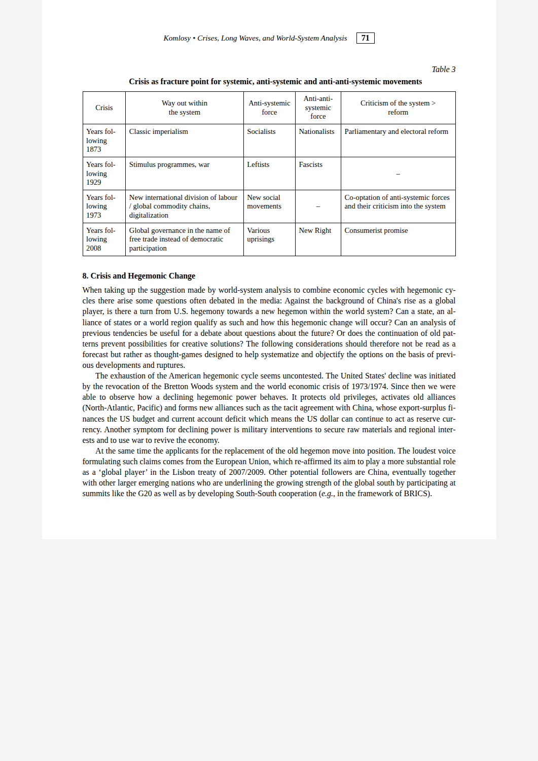Komlosy • Crises, Long Waves, and World-System Analysis 71
Table 3
Crisis as fracture point for systemic, anti-systemic and anti-anti-systemic movements
| Crisis | Way out within the system | Anti-systemic force | Anti-anti- systemic force | Criticism of the system > reform |
| --- | --- | --- | --- | --- |
| Years following 1873 | Classic imperialism | Socialists | Nationalists | Parliamentary and electoral reform |
| Years following 1929 | Stimulus programmes, war | Leftists | Fascists | – |
| Years following 1973 | New international division of labour / global commodity chains, digitalization | New social movements | – | Co-optation of anti-systemic forces and their criticism into the system |
| Years following 2008 | Global governance in the name of free trade instead of democratic participation | Various uprisings | New Right | Consumerist promise |
8. Crisis and Hegemonic Change
When taking up the suggestion made by world-system analysis to combine economic cycles with hegemonic cycles there arise some questions often debated in the media: Against the background of China's rise as a global player, is there a turn from U.S. hegemony towards a new hegemon within the world system? Can a state, an alliance of states or a world region qualify as such and how this hegemonic change will occur? Can an analysis of previous tendencies be useful for a debate about questions about the future? Or does the continuation of old patterns prevent possibilities for creative solutions? The following considerations should therefore not be read as a forecast but rather as thought-games designed to help systematize and objectify the options on the basis of previous developments and ruptures.
The exhaustion of the American hegemonic cycle seems uncontested. The United States' decline was initiated by the revocation of the Bretton Woods system and the world economic crisis of 1973/1974. Since then we were able to observe how a declining hegemonic power behaves. It protects old privileges, activates old alliances (North-Atlantic, Pacific) and forms new alliances such as the tacit agreement with China, whose export-surplus finances the US budget and current account deficit which means the US dollar can continue to act as reserve currency. Another symptom for declining power is military interventions to secure raw materials and regional interests and to use war to revive the economy.
At the same time the applicants for the replacement of the old hegemon move into position. The loudest voice formulating such claims comes from the European Union, which re-affirmed its aim to play a more substantial role as a ‘global player’ in the Lisbon treaty of 2007/2009. Other potential followers are China, eventually together with other larger emerging nations who are underlining the growing strength of the global south by participating at summits like the G20 as well as by developing South-South cooperation (e.g., in the framework of BRICS).